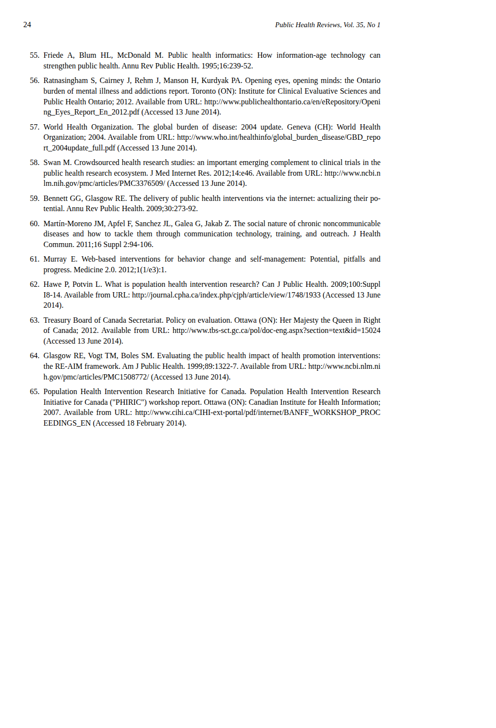24 Public Health Reviews, Vol. 35, No 1
Friede A, Blum HL, McDonald M. Public health informatics: How information-age technology can strengthen public health. Annu Rev Public Health. 1995;16:239-52.
Ratnasingham S, Cairney J, Rehm J, Manson H, Kurdyak PA. Opening eyes, opening minds: the Ontario burden of mental illness and addictions report. Toronto (ON): Institute for Clinical Evaluative Sciences and Public Health Ontario; 2012. Available from URL: http://www.publichealthontario.ca/en/eRepository/Opening_Eyes_Report_En_2012.pdf (Accessed 13 June 2014).
World Health Organization. The global burden of disease: 2004 update. Geneva (CH): World Health Organization; 2004. Available from URL: http://www.who.int/healthinfo/global_burden_disease/GBD_report_2004update_full.pdf (Accessed 13 June 2014).
Swan M. Crowdsourced health research studies: an important emerging complement to clinical trials in the public health research ecosystem. J Med Internet Res. 2012;14:e46. Available from URL: http://www.ncbi.nlm.nih.gov/pmc/articles/PMC3376509/ (Accessed 13 June 2014).
Bennett GG, Glasgow RE. The delivery of public health interventions via the internet: actualizing their potential. Annu Rev Public Health. 2009;30:273-92.
Martín-Moreno JM, Apfel F, Sanchez JL, Galea G, Jakab Z. The social nature of chronic noncommunicable diseases and how to tackle them through communication technology, training, and outreach. J Health Commun. 2011;16 Suppl 2:94-106.
Murray E. Web-based interventions for behavior change and self-management: Potential, pitfalls and progress. Medicine 2.0. 2012;1(1/e3):1.
Hawe P, Potvin L. What is population health intervention research? Can J Public Health. 2009;100:Suppl I8-14. Available from URL: http://journal.cpha.ca/index.php/cjph/article/view/1748/1933 (Accessed 13 June 2014).
Treasury Board of Canada Secretariat. Policy on evaluation. Ottawa (ON): Her Majesty the Queen in Right of Canada; 2012. Available from URL: http://www.tbs-sct.gc.ca/pol/doc-eng.aspx?section=text&id=15024 (Accessed 13 June 2014).
Glasgow RE, Vogt TM, Boles SM. Evaluating the public health impact of health promotion interventions: the RE-AIM framework. Am J Public Health. 1999;89:1322-7. Available from URL: http://www.ncbi.nlm.nih.gov/pmc/articles/PMC1508772/ (Accessed 13 June 2014).
Population Health Intervention Research Initiative for Canada. Population Health Intervention Research Initiative for Canada ("PHIRIC") workshop report. Ottawa (ON): Canadian Institute for Health Information; 2007. Available from URL: http://www.cihi.ca/CIHI-ext-portal/pdf/internet/BANFF_WORKSHOP_PROCEEDINGS_EN (Accessed 18 February 2014).